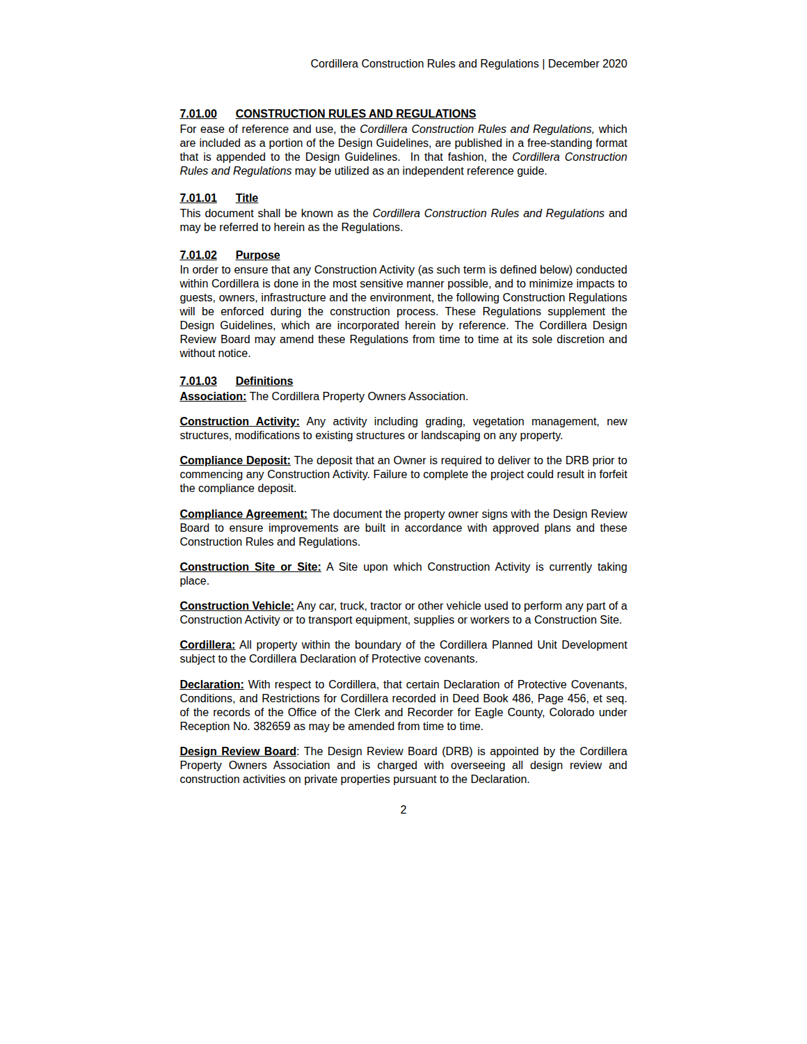Cordillera Construction Rules and Regulations | December 2020
7.01.00 CONSTRUCTION RULES AND REGULATIONS
For ease of reference and use, the Cordillera Construction Rules and Regulations, which are included as a portion of the Design Guidelines, are published in a free-standing format that is appended to the Design Guidelines. In that fashion, the Cordillera Construction Rules and Regulations may be utilized as an independent reference guide.
7.01.01 Title
This document shall be known as the Cordillera Construction Rules and Regulations and may be referred to herein as the Regulations.
7.01.02 Purpose
In order to ensure that any Construction Activity (as such term is defined below) conducted within Cordillera is done in the most sensitive manner possible, and to minimize impacts to guests, owners, infrastructure and the environment, the following Construction Regulations will be enforced during the construction process. These Regulations supplement the Design Guidelines, which are incorporated herein by reference. The Cordillera Design Review Board may amend these Regulations from time to time at its sole discretion and without notice.
7.01.03 Definitions
Association: The Cordillera Property Owners Association.
Construction Activity: Any activity including grading, vegetation management, new structures, modifications to existing structures or landscaping on any property.
Compliance Deposit: The deposit that an Owner is required to deliver to the DRB prior to commencing any Construction Activity. Failure to complete the project could result in forfeit the compliance deposit.
Compliance Agreement: The document the property owner signs with the Design Review Board to ensure improvements are built in accordance with approved plans and these Construction Rules and Regulations.
Construction Site or Site: A Site upon which Construction Activity is currently taking place.
Construction Vehicle: Any car, truck, tractor or other vehicle used to perform any part of a Construction Activity or to transport equipment, supplies or workers to a Construction Site.
Cordillera: All property within the boundary of the Cordillera Planned Unit Development subject to the Cordillera Declaration of Protective covenants.
Declaration: With respect to Cordillera, that certain Declaration of Protective Covenants, Conditions, and Restrictions for Cordillera recorded in Deed Book 486, Page 456, et seq. of the records of the Office of the Clerk and Recorder for Eagle County, Colorado under Reception No. 382659 as may be amended from time to time.
Design Review Board: The Design Review Board (DRB) is appointed by the Cordillera Property Owners Association and is charged with overseeing all design review and construction activities on private properties pursuant to the Declaration.
2